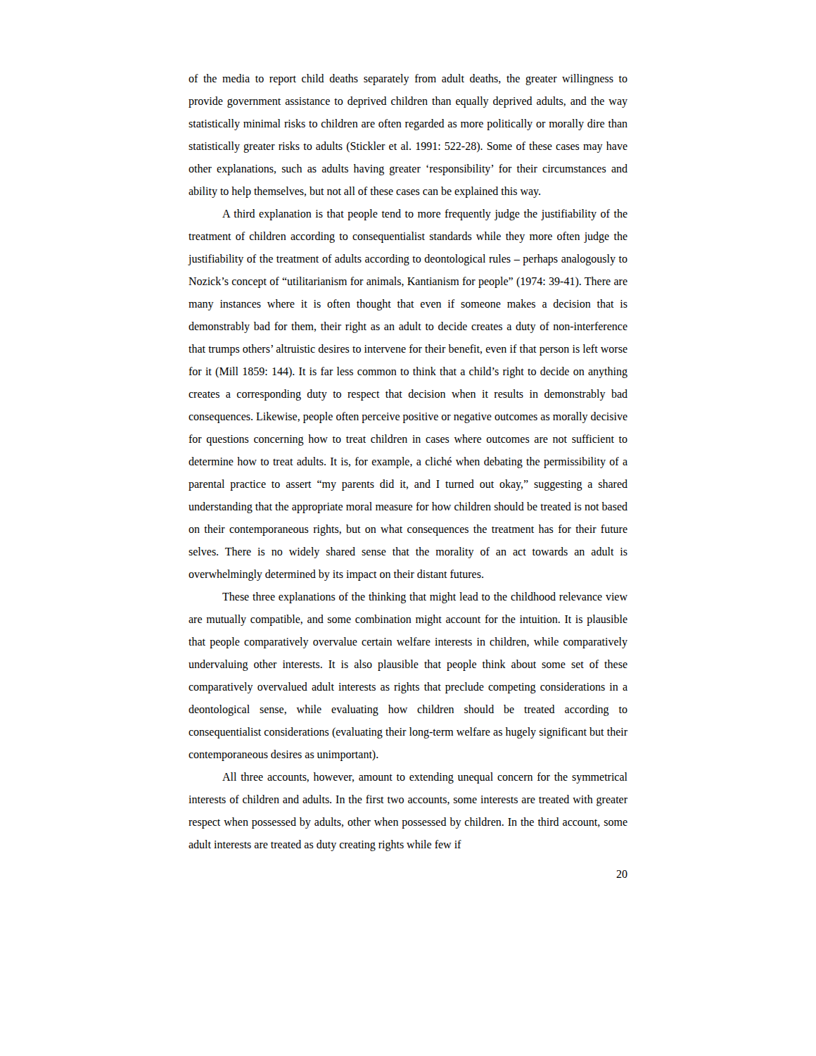of the media to report child deaths separately from adult deaths, the greater willingness to provide government assistance to deprived children than equally deprived adults, and the way statistically minimal risks to children are often regarded as more politically or morally dire than statistically greater risks to adults (Stickler et al. 1991: 522-28). Some of these cases may have other explanations, such as adults having greater ‘responsibility’ for their circumstances and ability to help themselves, but not all of these cases can be explained this way.
A third explanation is that people tend to more frequently judge the justifiability of the treatment of children according to consequentialist standards while they more often judge the justifiability of the treatment of adults according to deontological rules – perhaps analogously to Nozick’s concept of “utilitarianism for animals, Kantianism for people” (1974: 39-41). There are many instances where it is often thought that even if someone makes a decision that is demonstrably bad for them, their right as an adult to decide creates a duty of non-interference that trumps others’ altruistic desires to intervene for their benefit, even if that person is left worse for it (Mill 1859: 144). It is far less common to think that a child’s right to decide on anything creates a corresponding duty to respect that decision when it results in demonstrably bad consequences. Likewise, people often perceive positive or negative outcomes as morally decisive for questions concerning how to treat children in cases where outcomes are not sufficient to determine how to treat adults. It is, for example, a cliché when debating the permissibility of a parental practice to assert “my parents did it, and I turned out okay,” suggesting a shared understanding that the appropriate moral measure for how children should be treated is not based on their contemporaneous rights, but on what consequences the treatment has for their future selves. There is no widely shared sense that the morality of an act towards an adult is overwhelmingly determined by its impact on their distant futures.
These three explanations of the thinking that might lead to the childhood relevance view are mutually compatible, and some combination might account for the intuition. It is plausible that people comparatively overvalue certain welfare interests in children, while comparatively undervaluing other interests. It is also plausible that people think about some set of these comparatively overvalued adult interests as rights that preclude competing considerations in a deontological sense, while evaluating how children should be treated according to consequentialist considerations (evaluating their long-term welfare as hugely significant but their contemporaneous desires as unimportant).
All three accounts, however, amount to extending unequal concern for the symmetrical interests of children and adults. In the first two accounts, some interests are treated with greater respect when possessed by adults, other when possessed by children. In the third account, some adult interests are treated as duty creating rights while few if
20